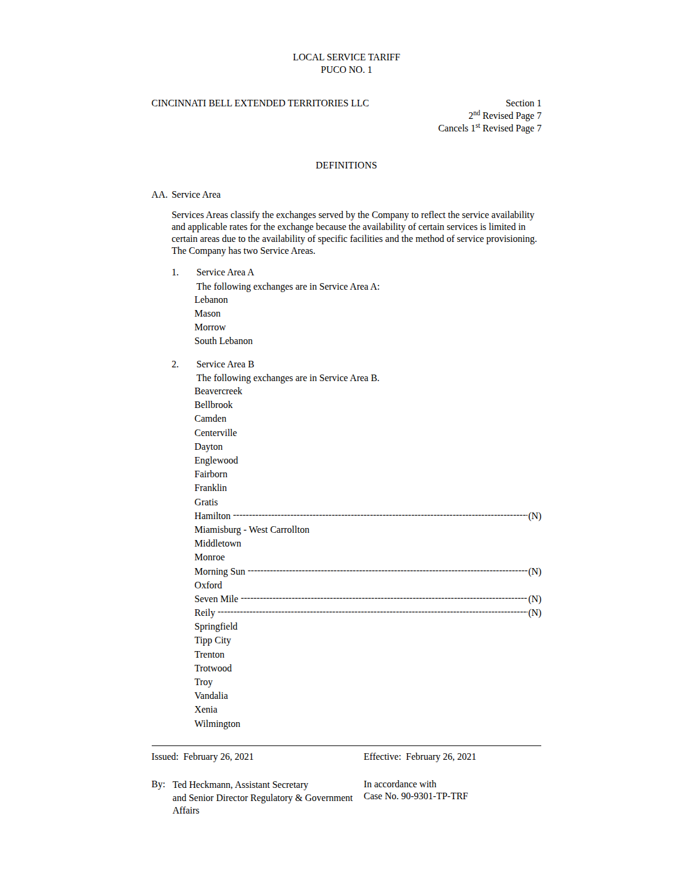LOCAL SERVICE TARIFF
PUCO NO. 1
CINCINNATI BELL EXTENDED TERRITORIES LLC
Section 1
2nd Revised Page 7
Cancels 1st Revised Page 7
DEFINITIONS
AA.
Service Area
Services Areas classify the exchanges served by the Company to reflect the service availability and applicable rates for the exchange because the availability of certain services is limited in certain areas due to the availability of specific facilities and the method of service provisioning. The Company has two Service Areas.
1.
Service Area A
The following exchanges are in Service Area A:
Lebanon
Mason
Morrow
South Lebanon
2.
Service Area B
The following exchanges are in Service Area B.
Beavercreek
Bellbrook
Camden
Centerville
Dayton
Englewood
Fairborn
Franklin
Gratis
Hamilton ------------------------------------------------------------------------------------------------------------- (N)
Miamisburg - West Carrollton
Middletown
Monroe
Morning Sun ------------------------------------------------------------------------------------------------------- (N)
Oxford
Seven Mile --------------------------------------------------------------------------------------------------------- (N)
Reily ----------------------------------------------------------------------------------------------------------------- (N)
Springfield
Tipp City
Trenton
Trotwood
Troy
Vandalia
Xenia
Wilmington
Issued: February 26, 2021
Effective: February 26, 2021
By:
Ted Heckmann, Assistant Secretary
and Senior Director Regulatory & Government Affairs
In accordance with
Case No. 90-9301-TP-TRF